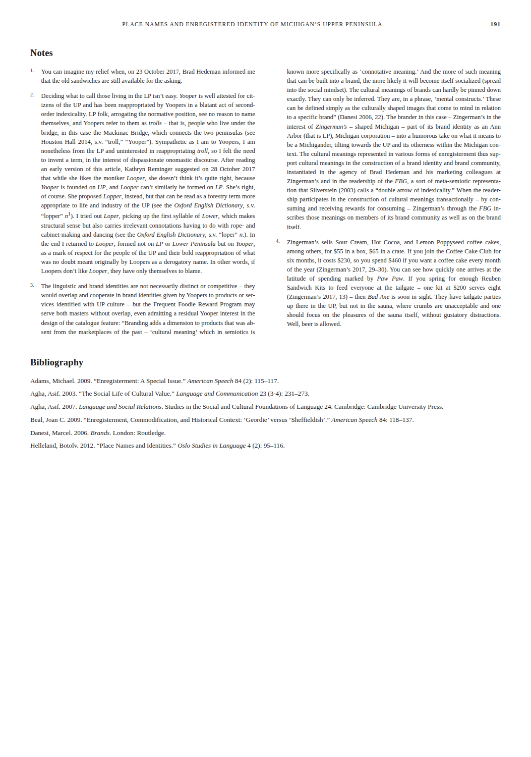Place Names and Enregistered Identity of Michigan’s Upper Peninsula 191
Notes
1. You can imagine my relief when, on 23 October 2017, Brad Hedeman informed me that the old sandwiches are still available for the asking.
2. Deciding what to call those living in the LP isn’t easy. Yooper is well attested for citizens of the UP and has been reappropriated by Yoopers in a blatant act of second-order indexicality. LP folk, arrogating the normative position, see no reason to name themselves, and Yoopers refer to them as trolls – that is, people who live under the bridge, in this case the Mackinac Bridge, which connects the two peninsulas (see Houston Hall 2014, s.v. “troll,” “Yooper”). Sympathetic as I am to Yoopers, I am nonetheless from the LP and uninterested in reappropriating troll, so I felt the need to invent a term, in the interest of dispassionate onomastic discourse. After reading an early version of this article, Kathryn Reminger suggested on 28 October 2017 that while she likes the moniker Looper, she doesn’t think it’s quite right, because Yooper is founded on UP, and Looper can’t similarly be formed on LP. She’s right, of course. She proposed Lopper, instead, but that can be read as a forestry term more appropriate to life and industry of the UP (see the Oxford English Dictionary, s.v. “lopper” n1). I tried out Loper, picking up the first syllable of Lower, which makes structural sense but also carries irrelevant connotations having to do with rope- and cabinet-making and dancing (see the Oxford English Dictionary, s.v. “loper” n.). In the end I returned to Looper, formed not on LP or Lower Peninsula but on Yooper, as a mark of respect for the people of the UP and their bold reappropriation of what was no doubt meant originally by Loopers as a derogatory name. In other words, if Loopers don’t like Looper, they have only themselves to blame.
3. The linguistic and brand identities are not necessarily distinct or competitive – they would overlap and cooperate in brand identities given by Yoopers to products or services identified with UP culture – but the Frequent Foodie Reward Program may serve both masters without overlap, even admitting a residual Yooper interest in the design of the catalogue feature: “Branding adds a dimension to products that was absent from the marketplaces of the past – ‘cultural meaning’ which in semiotics is known more specifically as ‘connotative meaning.’ And the more of such meaning that can be built into a brand, the more likely it will become itself socialized (spread into the social mindset). The cultural meanings of brands can hardly be pinned down exactly. They can only be inferred. They are, in a phrase, ‘mental constructs.’ These can be defined simply as the culturally shaped images that come to mind in relation to a specific brand” (Danesi 2006, 22). The brander in this case – Zingerman’s in the interest of Zingerman’s – shaped Michigan – part of its brand identity as an Ann Arbor (that is LP), Michigan corporation – into a humorous take on what it means to be a Michigander, tilting towards the UP and its otherness within the Michigan context. The cultural meanings represented in various forms of enregisterment thus support cultural meanings in the construction of a brand identity and brand community, instantiated in the agency of Brad Hedeman and his marketing colleagues at Zingerman’s and in the readership of the FBG, a sort of meta-semiotic representation that Silverstein (2003) calls a “double arrow of indexicality.” When the readership participates in the construction of cultural meanings transactionally – by consuming and receiving rewards for consuming – Zingerman’s through the FBG inscribes those meanings on members of its brand community as well as on the brand itself.
4. Zingerman’s sells Sour Cream, Hot Cocoa, and Lemon Poppyseed coffee cakes, among others, for $55 in a box, $65 in a crate. If you join the Coffee Cake Club for six months, it costs $230, so you spend $460 if you want a coffee cake every month of the year (Zingerman’s 2017, 29–30). You can see how quickly one arrives at the latitude of spending marked by Paw Paw. If you spring for enough Reuben Sandwich Kits to feed everyone at the tailgate – one kit at $200 serves eight (Zingerman’s 2017, 13) – then Bad Axe is soon in sight. They have tailgate parties up there in the UP, but not in the sauna, where crumbs are unacceptable and one should focus on the pleasures of the sauna itself, without gustatory distractions. Well, beer is allowed.
Bibliography
Adams, Michael. 2009. “Enregisterment: A Special Issue.” American Speech 84 (2): 115–117.
Agha, Asif. 2003. “The Social Life of Cultural Value.” Language and Communication 23 (3-4): 231–273.
Agha, Asif. 2007. Language and Social Relations. Studies in the Social and Cultural Foundations of Language 24. Cambridge: Cambridge University Press.
Beal, Joan C. 2009. “Enregisterment, Commodification, and Historical Context: ‘Geordie’ versus ‘Sheffieldish’.” American Speech 84: 118–137.
Danesi, Marcel. 2006. Brands. London: Routledge.
Helleland, Botolv. 2012. “Place Names and Identities.” Oslo Studies in Language 4 (2): 95–116.